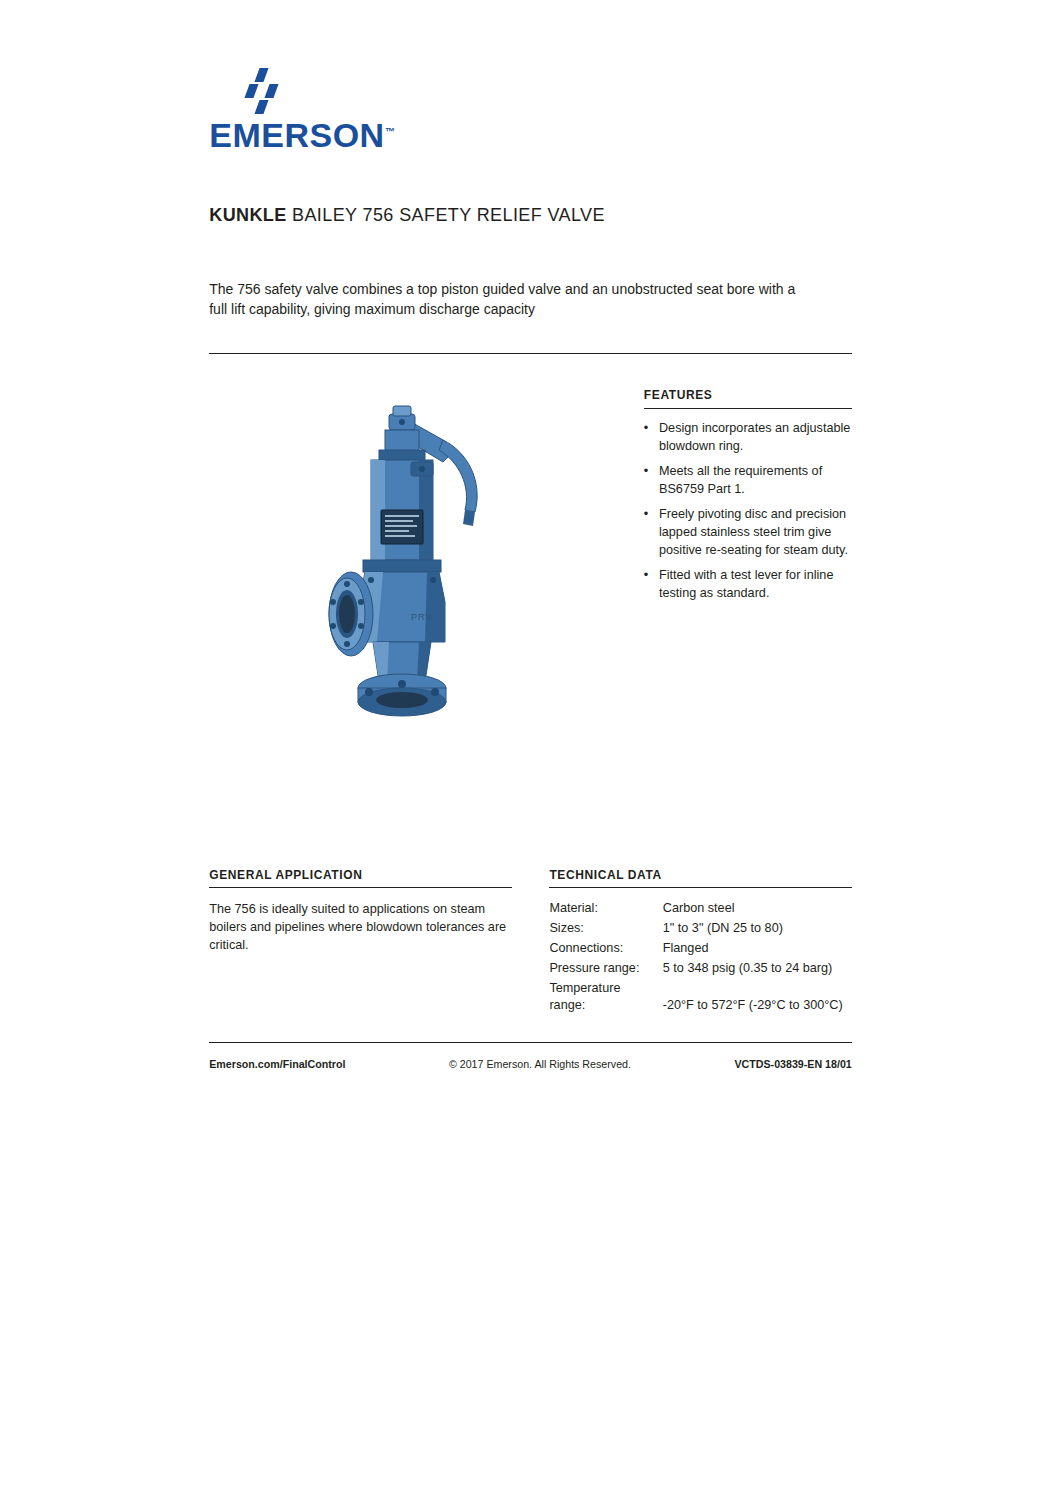EMERSON™
KUNKLE BAILEY 756 SAFETY RELIEF VALVE
The 756 safety valve combines a top piston guided valve and an unobstructed seat bore with a full lift capability, giving maximum discharge capacity
PRV 10057
Features
Design incorporates an adjustable blowdown ring.
Meets all the requirements of BS6759 Part 1.
Freely pivoting disc and precision lapped stainless steel trim give positive re-seating for steam duty.
Fitted with a test lever for inline testing as standard.
General Application
The 756 is ideally suited to applications on steam boilers and pipelines where blowdown tolerances are critical.
Technical Data
| Material: | Carbon steel |
| Sizes: | 1" to 3" (DN 25 to 80) |
| Connections: | Flanged |
| Pressure range: | 5 to 348 psig (0.35 to 24 barg) |
| Temperature range: | -20°F to 572°F (-29°C to 300°C) |
Emerson.com/FinalControl
© 2017 Emerson. All Rights Reserved.
VCTDS-03839-EN 18/01